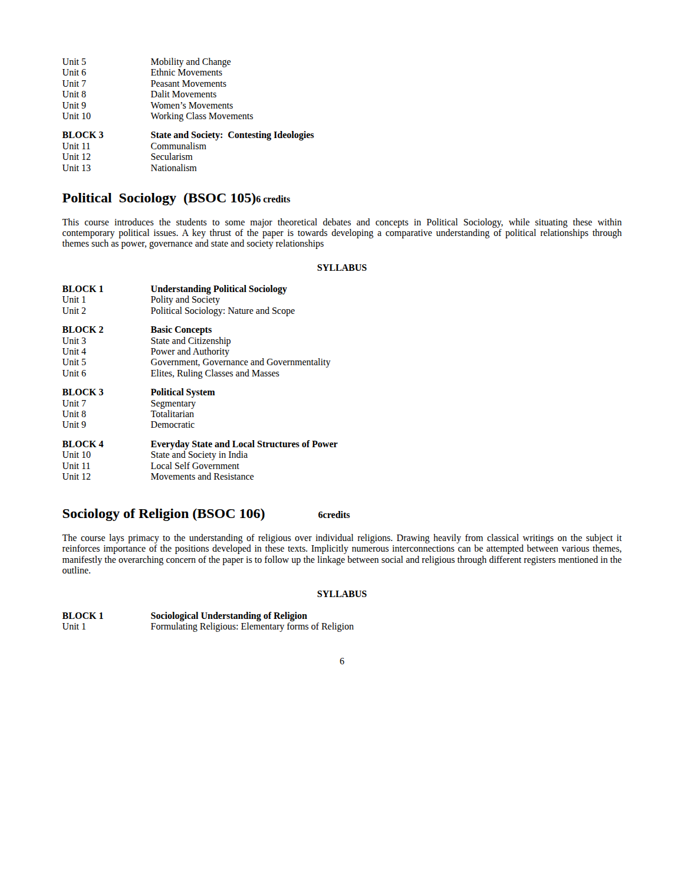| Unit 5 | Mobility and Change |
| Unit 6 | Ethnic Movements |
| Unit 7 | Peasant Movements |
| Unit 8 | Dalit Movements |
| Unit 9 | Women’s Movements |
| Unit 10 | Working Class Movements |
| BLOCK 3 | State and Society: Contesting Ideologies |
| Unit 11 | Communalism |
| Unit 12 | Secularism |
| Unit 13 | Nationalism |
Political Sociology (BSOC 105)6 credits
This course introduces the students to some major theoretical debates and concepts in Political Sociology, while situating these within contemporary political issues. A key thrust of the paper is towards developing a comparative understanding of political relationships through themes such as power, governance and state and society relationships
SYLLABUS
| BLOCK 1 | Understanding Political Sociology |
| Unit 1 | Polity and Society |
| Unit 2 | Political Sociology: Nature and Scope |
| BLOCK 2 | Basic Concepts |
| Unit 3 | State and Citizenship |
| Unit 4 | Power and Authority |
| Unit 5 | Government, Governance and Governmentality |
| Unit 6 | Elites, Ruling Classes and Masses |
| BLOCK 3 | Political System |
| Unit 7 | Segmentary |
| Unit 8 | Totalitarian |
| Unit 9 | Democratic |
| BLOCK 4 | Everyday State and Local Structures of Power |
| Unit 10 | State and Society in India |
| Unit 11 | Local Self Government |
| Unit 12 | Movements and Resistance |
Sociology of Religion (BSOC 106)6credits
The course lays primacy to the understanding of religious over individual religions. Drawing heavily from classical writings on the subject it reinforces importance of the positions developed in these texts. Implicitly numerous interconnections can be attempted between various themes, manifestly the overarching concern of the paper is to follow up the linkage between social and religious through different registers mentioned in the outline.
SYLLABUS
| BLOCK 1 | Sociological Understanding of Religion |
| Unit 1 | Formulating Religious: Elementary forms of Religion |
6